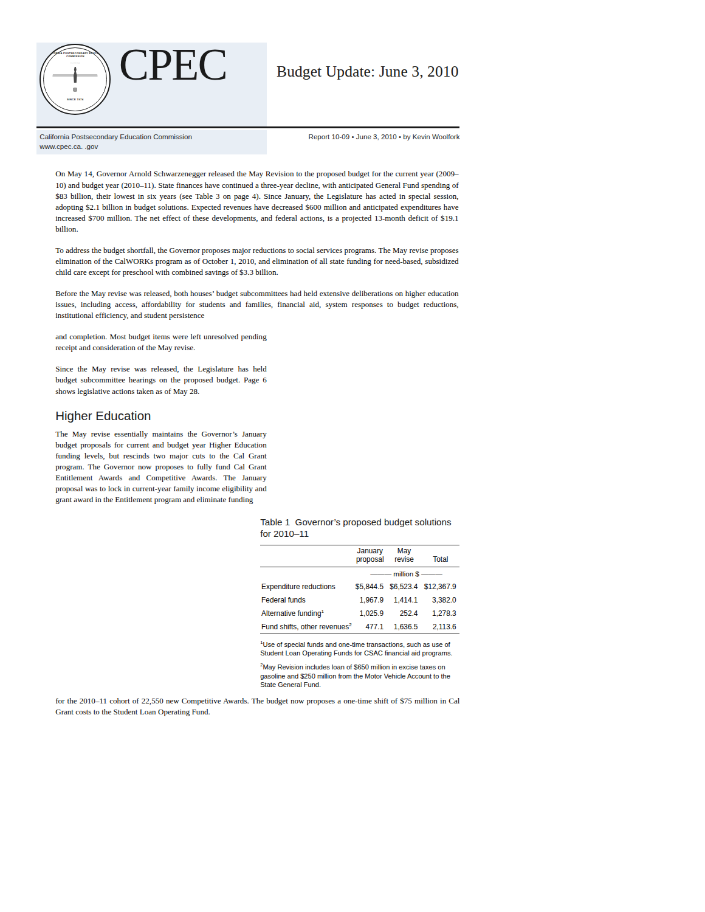CALIFORNIA POSTSECONDARY EDUCATION COMMISSION
EUREKA
SINCE 1974
CPEC
Budget Update: June 3, 2010
California Postsecondary Education Commission
www.cpec.ca. .gov
Report 10-09 • June 3, 2010 • by Kevin Woolfork
On May 14, Governor Arnold Schwarzenegger released the May Revision to the proposed budget for the current year (2009–10) and budget year (2010–11). State finances have continued a three-year decline, with anticipated General Fund spending of $83 billion, their lowest in six years (see Table 3 on page 4). Since January, the Legislature has acted in special session, adopting $2.1 billion in budget solutions. Expected revenues have decreased $600 million and anticipated expenditures have increased $700 million. The net effect of these developments, and federal actions, is a projected 13-month deficit of $19.1 billion.
To address the budget shortfall, the Governor proposes major reductions to social services programs. The May revise proposes elimination of the CalWORKs program as of October 1, 2010, and elimination of all state funding for need-based, subsidized child care except for preschool with combined savings of $3.3 billion.
Before the May revise was released, both houses’ budget subcommittees had held extensive deliberations on higher education issues, including access, affordability for students and families, financial aid, system responses to budget reductions, institutional efficiency, and student persistence
and completion. Most budget items were left unresolved pending receipt and consideration of the May revise.
Since the May revise was released, the Legislature has held budget subcommittee hearings on the proposed budget. Page 6 shows legislative actions taken as of May 28.
Higher Education
The May revise essentially maintains the Governor’s January budget proposals for current and budget year Higher Education funding levels, but rescinds two major cuts to the Cal Grant program. The Governor now proposes to fully fund Cal Grant Entitlement Awards and Competitive Awards. The January proposal was to lock in current-year family income eligibility and grant award in the Entitlement program and eliminate funding
Table 1 Governor’s proposed budget solutions for 2010–11
| | January proposal | May revise | Total |
| --- | --- | --- | --- |
| | ——— million $ ——— |
| Expenditure reductions | $5,844.5 | $6,523.4 | $12,367.9 |
| Federal funds | 1,967.9 | 1,414.1 | 3,382.0 |
| Alternative funding 1 | 1,025.9 | 252.4 | 1,278.3 |
| Fund shifts, other revenues 2 | 477.1 | 1,636.5 | 2,113.6 |
1Use of special funds and one-time transactions, such as use of Student Loan Operating Funds for CSAC financial aid programs.
2May Revision includes loan of $650 million in excise taxes on gasoline and $250 million from the Motor Vehicle Account to the State General Fund.
for the 2010–11 cohort of 22,550 new Competitive Awards. The budget now proposes a one-time shift of $75 million in Cal Grant costs to the Student Loan Operating Fund.